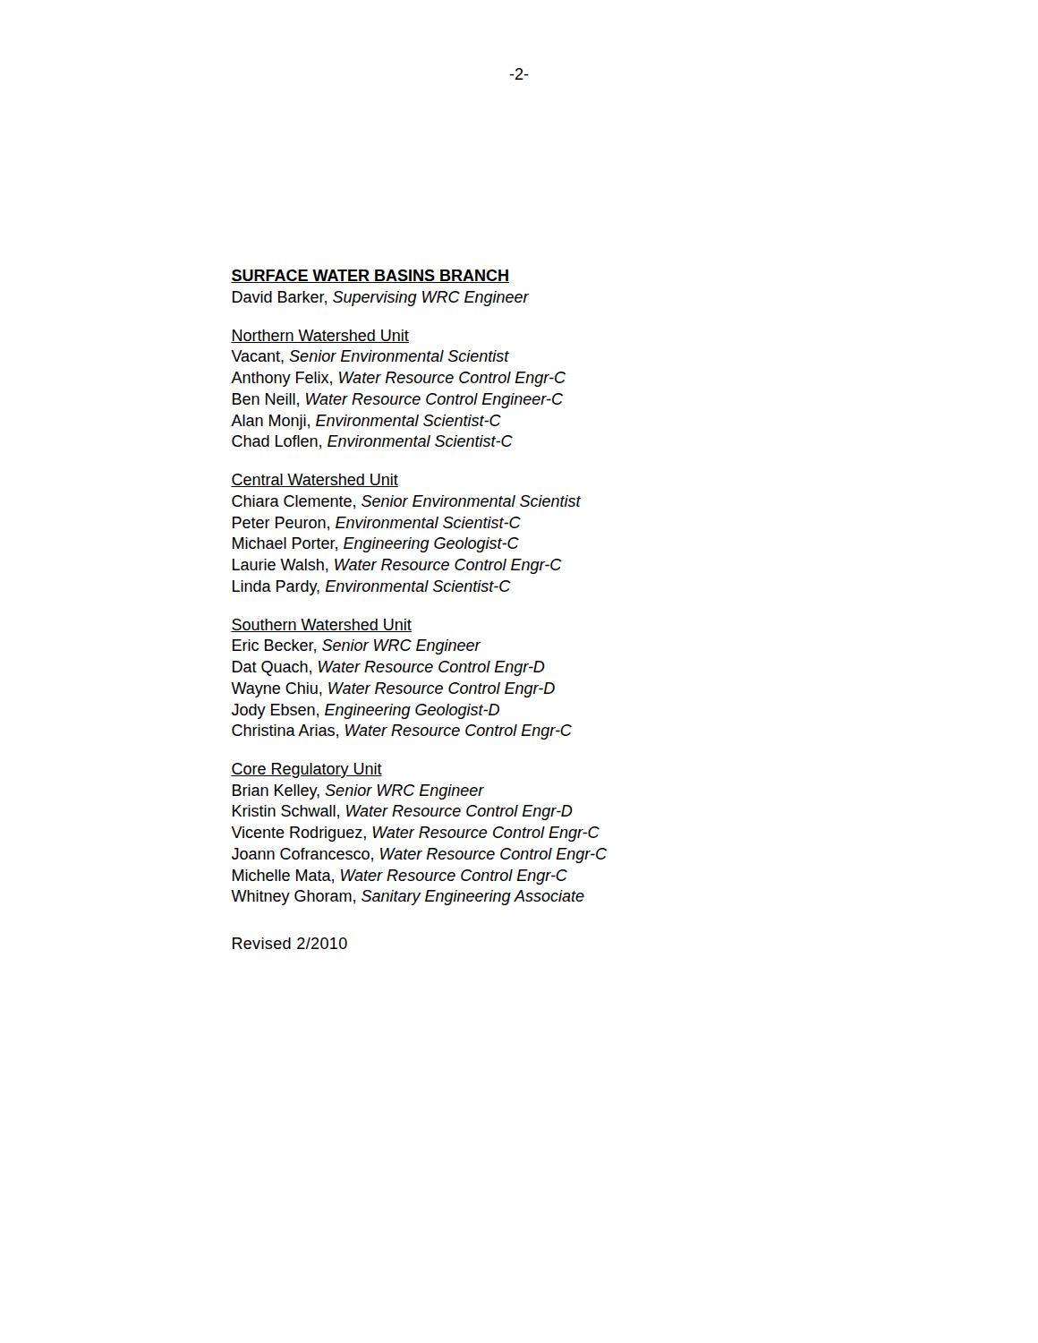-2-
SURFACE WATER BASINS BRANCH
David Barker, Supervising WRC Engineer
Northern Watershed Unit
Vacant, Senior Environmental Scientist
Anthony Felix, Water Resource Control Engr-C
Ben Neill, Water Resource Control Engineer-C
Alan Monji, Environmental Scientist-C
Chad Loflen, Environmental Scientist-C
Central Watershed Unit
Chiara Clemente, Senior Environmental Scientist
Peter Peuron, Environmental Scientist-C
Michael Porter, Engineering Geologist-C
Laurie Walsh, Water Resource Control Engr-C
Linda Pardy, Environmental Scientist-C
Southern Watershed Unit
Eric Becker, Senior WRC Engineer
Dat Quach, Water Resource Control Engr-D
Wayne Chiu, Water Resource Control Engr-D
Jody Ebsen, Engineering Geologist-D
Christina Arias, Water Resource Control Engr-C
Core Regulatory Unit
Brian Kelley, Senior WRC Engineer
Kristin Schwall, Water Resource Control Engr-D
Vicente Rodriguez, Water Resource Control Engr-C
Joann Cofrancesco, Water Resource Control Engr-C
Michelle Mata, Water Resource Control Engr-C
Whitney Ghoram, Sanitary Engineering Associate
Revised 2/2010